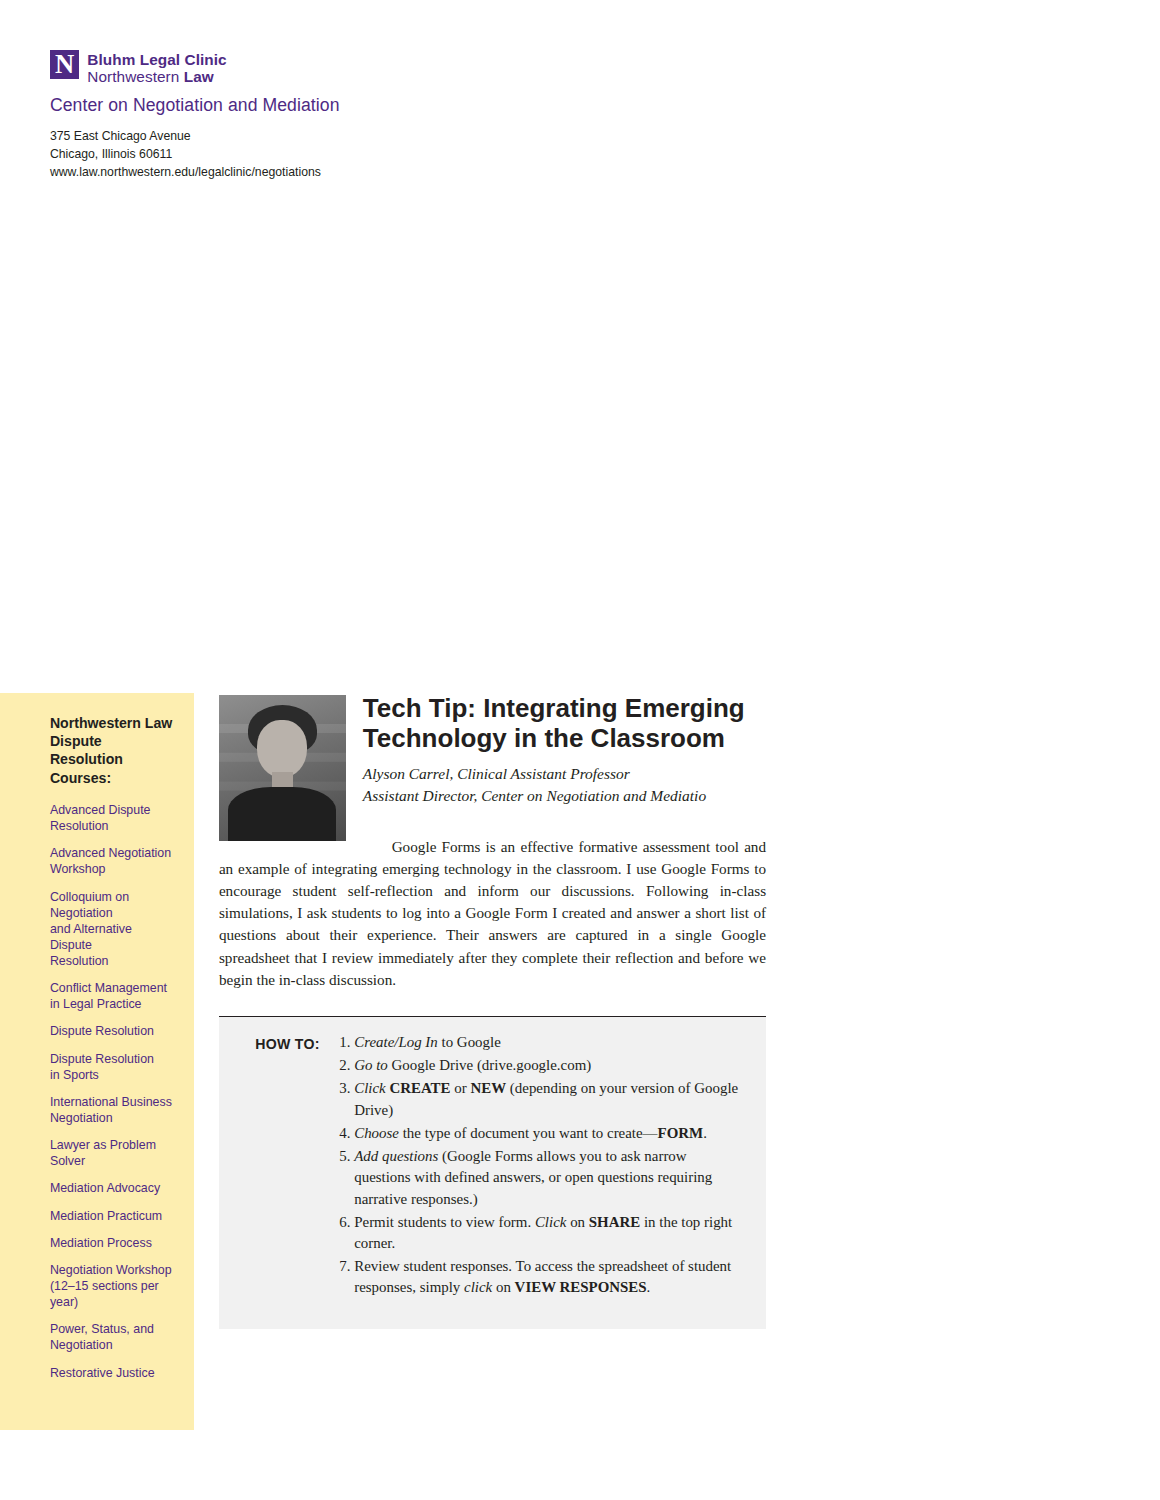N
Bluhm Legal Clinic
Northwestern Law
Center on Negotiation and Mediation
375 East Chicago Avenue
Chicago, Illinois 60611
www.law.northwestern.edu/legalclinic/negotiations
Northwestern Law
Dispute Resolution
Courses:
Advanced Dispute Resolution
Advanced Negotiation
Workshop
Colloquium on Negotiation
and Alternative Dispute
Resolution
Conflict Management
in Legal Practice
Dispute Resolution
Dispute Resolution
in Sports
International Business
Negotiation
Lawyer as Problem Solver
Mediation Advocacy
Mediation Practicum
Mediation Process
Negotiation Workshop
(12–15 sections per year)
Power, Status, and
Negotiation
Restorative Justice
Tech Tip: Integrating Emerging Technology in the Classroom
Alyson Carrel, Clinical Assistant Professor
Assistant Director, Center on Negotiation and Mediatio
Google Forms is an effective formative assessment tool and an example of integrating emerging technology in the classroom. I use Google Forms to encourage student self-reflection and inform our discussions. Following in-class simulations, I ask students to log into a Google Form I created and answer a short list of questions about their experience. Their answers are captured in a single Google spreadsheet that I review immediately after they complete their reflection and before we begin the in-class discussion.
HOW TO:
Create/Log In to Google
Go to Google Drive (drive.google.com)
Click CREATE or NEW (depending on your version of Google Drive)
Choose the type of document you want to create—FORM.
Add questions (Google Forms allows you to ask narrow questions with defined answers, or open questions requiring narrative responses.)
Permit students to view form. Click on SHARE in the top right corner.
Review student responses. To access the spreadsheet of student responses, simply click on VIEW RESPONSES.